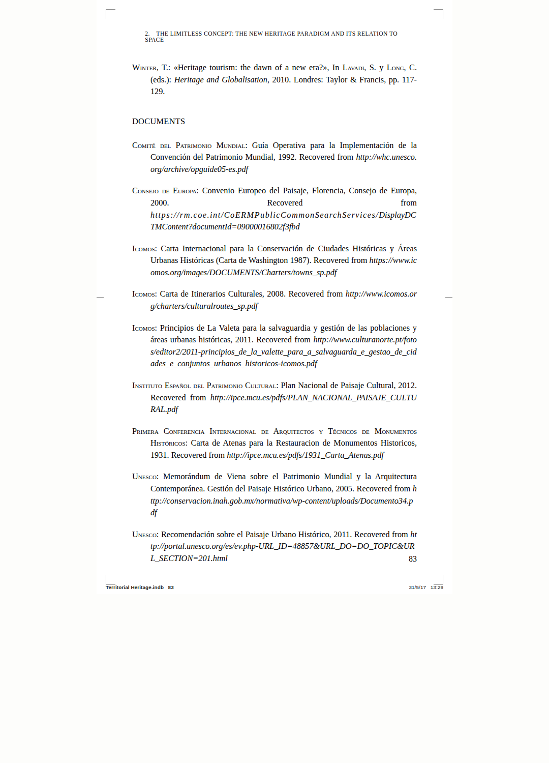2. The limitless concept: the new heritage paradigm and its relation to space
Winter, T.: «Heritage tourism: the dawn of a new era?», In Lavadi, S. y Long, C. (eds.): Heritage and Globalisation, 2010. Londres: Taylor & Francis, pp. 117-129.
DOCUMENTS
Comité del Patrimonio Mundial: Guía Operativa para la Implementación de la Convención del Patrimonio Mundial, 1992. Recovered from http://whc.unesco.org/archive/opguide05-es.pdf
Consejo de Europa: Convenio Europeo del Paisaje, Florencia, Consejo de Europa, 2000. Recovered from https://rm.coe.int/CoERMPublicCommonSearchServices/DisplayDCTMContent?documentId=09000016802f3fbd
Icomos: Carta Internacional para la Conservación de Ciudades Históricas y Áreas Urbanas Históricas (Carta de Washington 1987). Recovered from https://www.icomos.org/images/DOCUMENTS/Charters/towns_sp.pdf
Icomos: Carta de Itinerarios Culturales, 2008. Recovered from http://www.icomos.org/charters/culturalroutes_sp.pdf
Icomos: Principios de La Valeta para la salvaguardia y gestión de las poblaciones y áreas urbanas históricas, 2011. Recovered from http://www.culturanorte.pt/fotos/editor2/2011-principios_de_la_valette_para_a_salvaguarda_e_gestao_de_cidades_e_conjuntos_urbanos_historicos-icomos.pdf
Instituto Español del Patrimonio Cultural: Plan Nacional de Paisaje Cultural, 2012. Recovered from http://ipce.mcu.es/pdfs/PLAN_NACIONAL_PAISAJE_CULTURAL.pdf
Primera Conferencia Internacional de Arquitectos y Técnicos de Monumentos Históricos: Carta de Atenas para la Restauracion de Monumentos Historicos, 1931. Recovered from http://ipce.mcu.es/pdfs/1931_Carta_Atenas.pdf
Unesco: Memorándum de Viena sobre el Patrimonio Mundial y la Arquitectura Contemporánea. Gestión del Paisaje Histórico Urbano, 2005. Recovered from http://conservacion.inah.gob.mx/normativa/wp-content/uploads/Documento34.pdf
Unesco: Recomendación sobre el Paisaje Urbano Histórico, 2011. Recovered from http://portal.unesco.org/es/ev.php-URL_ID=48857&URL_DO=DO_TOPIC&URL_SECTION=201.html
83
Territorial Heritage.indb 83 31/5/17 13:29